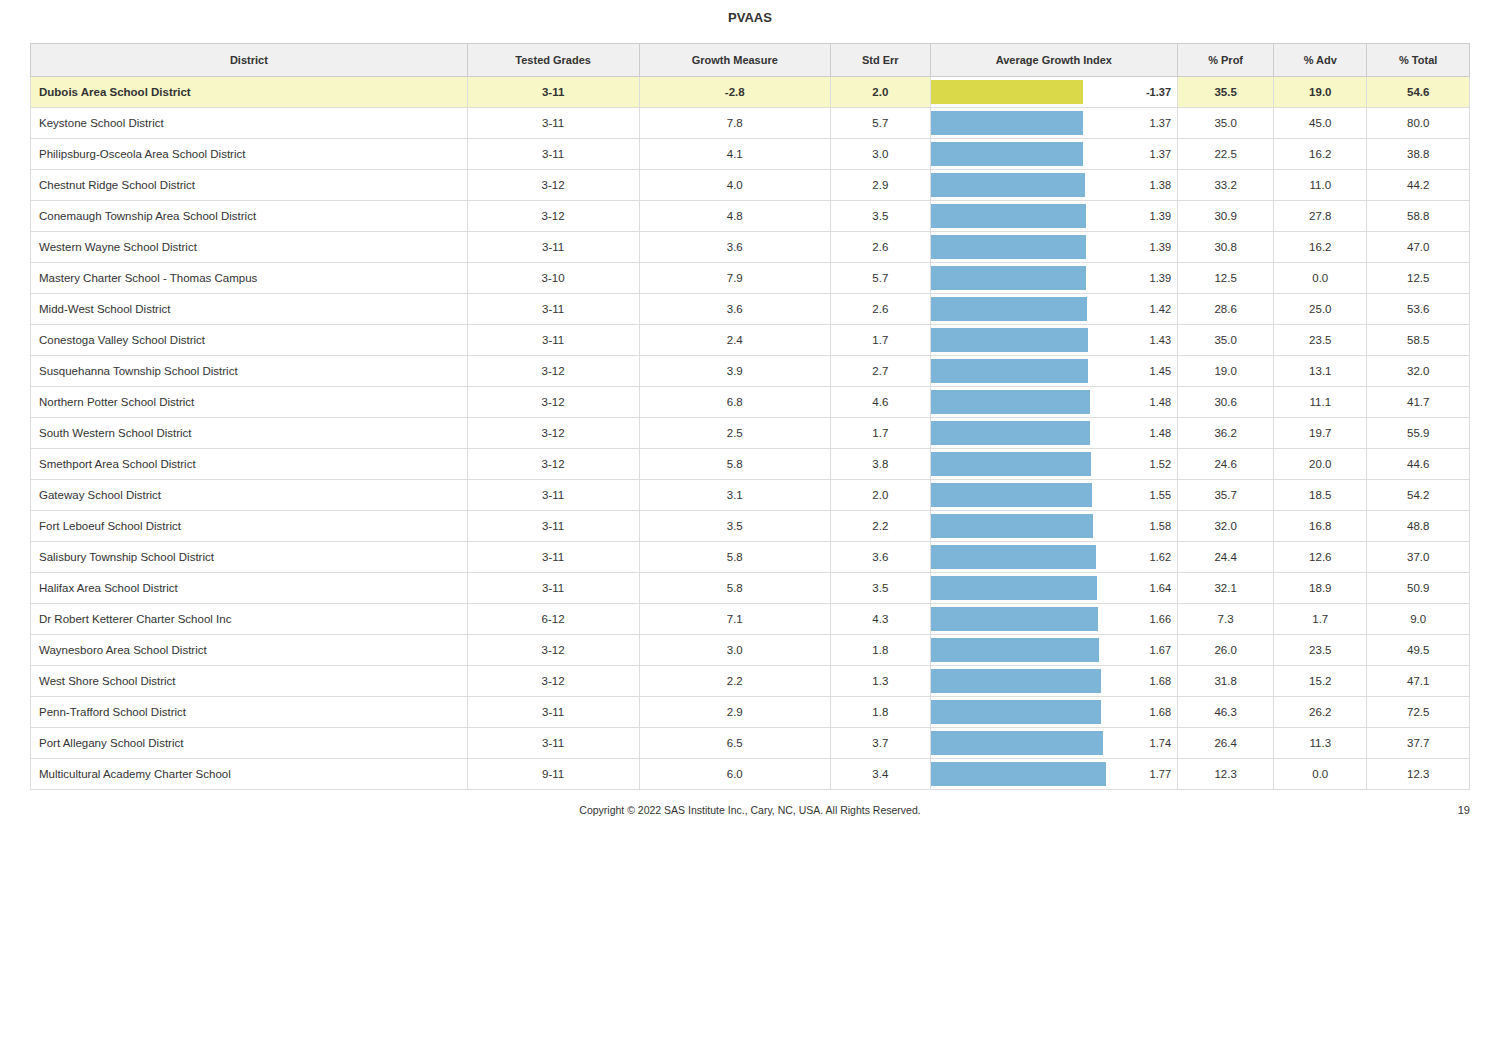PVAAS
| District | Tested Grades | Growth Measure | Std Err | Average Growth Index | % Prof | % Adv | % Total |
| --- | --- | --- | --- | --- | --- | --- | --- |
| Dubois Area School District | 3-11 | -2.8 | 2.0 | -1.37 | 35.5 | 19.0 | 54.6 |
| Keystone School District | 3-11 | 7.8 | 5.7 | 1.37 | 35.0 | 45.0 | 80.0 |
| Philipsburg-Osceola Area School District | 3-11 | 4.1 | 3.0 | 1.37 | 22.5 | 16.2 | 38.8 |
| Chestnut Ridge School District | 3-12 | 4.0 | 2.9 | 1.38 | 33.2 | 11.0 | 44.2 |
| Conemaugh Township Area School District | 3-12 | 4.8 | 3.5 | 1.39 | 30.9 | 27.8 | 58.8 |
| Western Wayne School District | 3-11 | 3.6 | 2.6 | 1.39 | 30.8 | 16.2 | 47.0 |
| Mastery Charter School - Thomas Campus | 3-10 | 7.9 | 5.7 | 1.39 | 12.5 | 0.0 | 12.5 |
| Midd-West School District | 3-11 | 3.6 | 2.6 | 1.42 | 28.6 | 25.0 | 53.6 |
| Conestoga Valley School District | 3-11 | 2.4 | 1.7 | 1.43 | 35.0 | 23.5 | 58.5 |
| Susquehanna Township School District | 3-12 | 3.9 | 2.7 | 1.45 | 19.0 | 13.1 | 32.0 |
| Northern Potter School District | 3-12 | 6.8 | 4.6 | 1.48 | 30.6 | 11.1 | 41.7 |
| South Western School District | 3-12 | 2.5 | 1.7 | 1.48 | 36.2 | 19.7 | 55.9 |
| Smethport Area School District | 3-12 | 5.8 | 3.8 | 1.52 | 24.6 | 20.0 | 44.6 |
| Gateway School District | 3-11 | 3.1 | 2.0 | 1.55 | 35.7 | 18.5 | 54.2 |
| Fort Leboeuf School District | 3-11 | 3.5 | 2.2 | 1.58 | 32.0 | 16.8 | 48.8 |
| Salisbury Township School District | 3-11 | 5.8 | 3.6 | 1.62 | 24.4 | 12.6 | 37.0 |
| Halifax Area School District | 3-11 | 5.8 | 3.5 | 1.64 | 32.1 | 18.9 | 50.9 |
| Dr Robert Ketterer Charter School Inc | 6-12 | 7.1 | 4.3 | 1.66 | 7.3 | 1.7 | 9.0 |
| Waynesboro Area School District | 3-12 | 3.0 | 1.8 | 1.67 | 26.0 | 23.5 | 49.5 |
| West Shore School District | 3-12 | 2.2 | 1.3 | 1.68 | 31.8 | 15.2 | 47.1 |
| Penn-Trafford School District | 3-11 | 2.9 | 1.8 | 1.68 | 46.3 | 26.2 | 72.5 |
| Port Allegany School District | 3-11 | 6.5 | 3.7 | 1.74 | 26.4 | 11.3 | 37.7 |
| Multicultural Academy Charter School | 9-11 | 6.0 | 3.4 | 1.77 | 12.3 | 0.0 | 12.3 |
Copyright © 2022 SAS Institute Inc., Cary, NC, USA. All Rights Reserved. 19